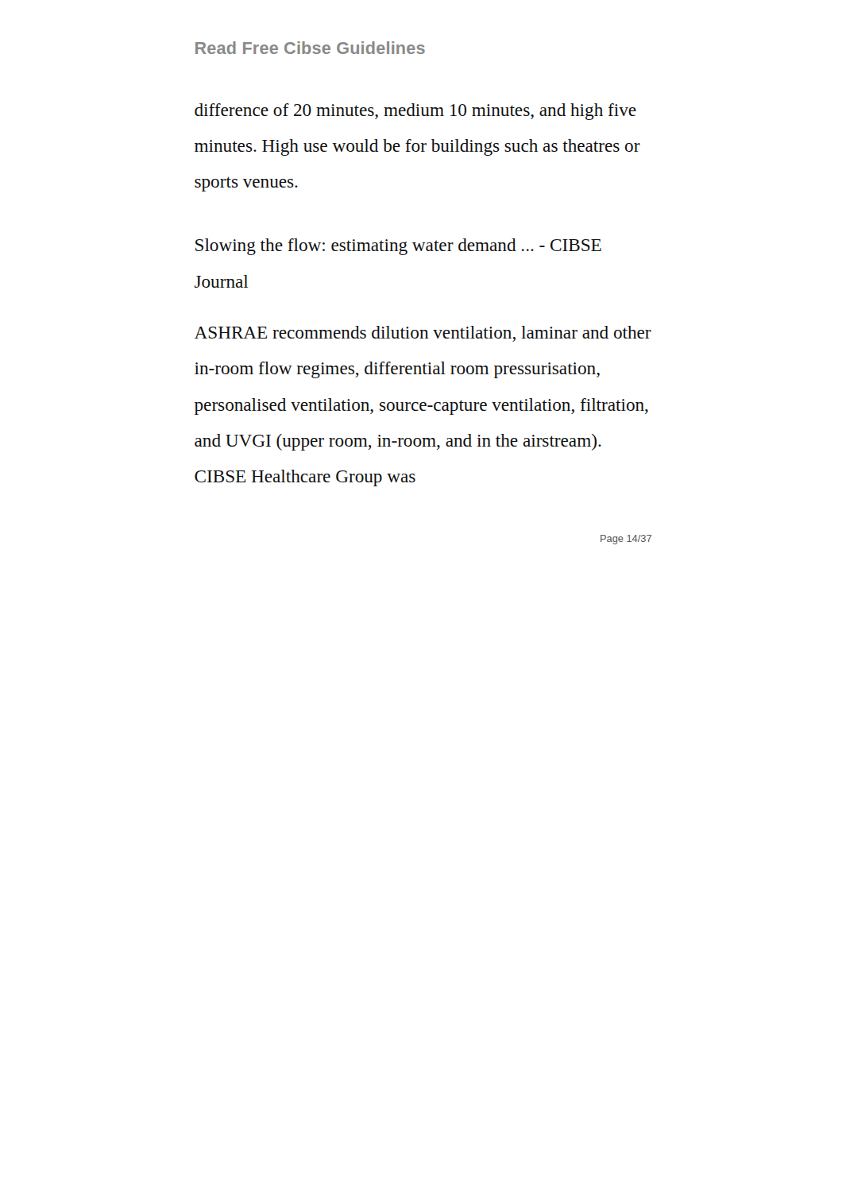Read Free Cibse Guidelines
difference of 20 minutes, medium 10 minutes, and high five minutes. High use would be for buildings such as theatres or sports venues.
Slowing the flow: estimating water demand ... - CIBSE Journal
ASHRAE recommends dilution ventilation, laminar and other in-room flow regimes, differential room pressurisation, personalised ventilation, source-capture ventilation, filtration, and UVGI (upper room, in-room, and in the airstream). CIBSE Healthcare Group was
Page 14/37